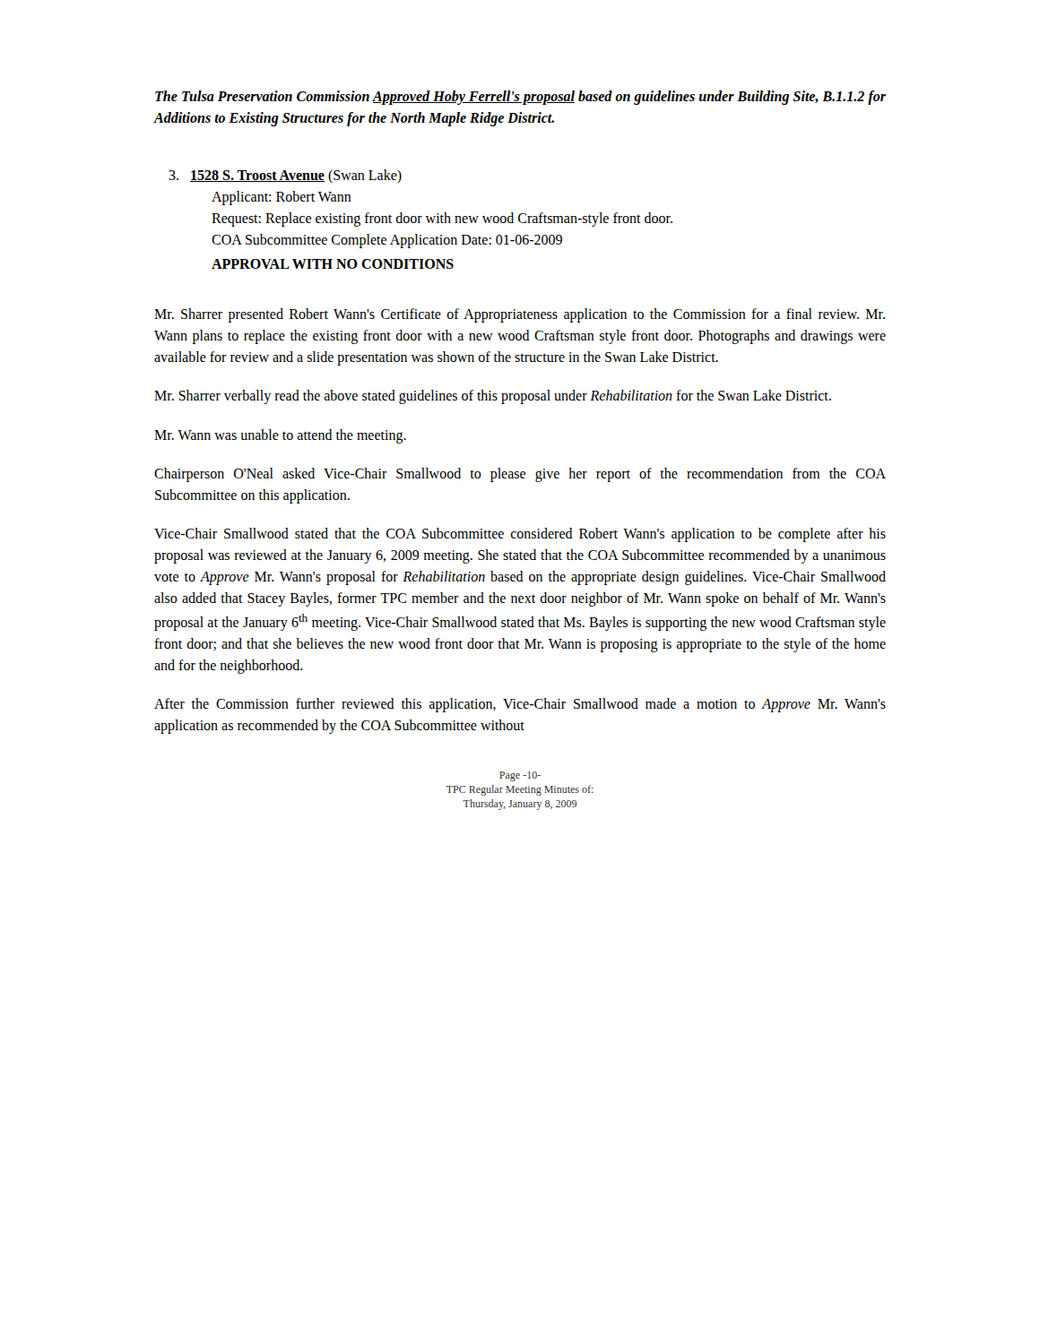The Tulsa Preservation Commission Approved Hoby Ferrell's proposal based on guidelines under Building Site, B.1.1.2 for Additions to Existing Structures for the North Maple Ridge District.
1528 S. Troost Avenue (Swan Lake) Applicant: Robert Wann Request: Replace existing front door with new wood Craftsman-style front door. COA Subcommittee Complete Application Date: 01-06-2009 APPROVAL WITH NO CONDITIONS
Mr. Sharrer presented Robert Wann's Certificate of Appropriateness application to the Commission for a final review. Mr. Wann plans to replace the existing front door with a new wood Craftsman style front door. Photographs and drawings were available for review and a slide presentation was shown of the structure in the Swan Lake District.
Mr. Sharrer verbally read the above stated guidelines of this proposal under Rehabilitation for the Swan Lake District.
Mr. Wann was unable to attend the meeting.
Chairperson O'Neal asked Vice-Chair Smallwood to please give her report of the recommendation from the COA Subcommittee on this application.
Vice-Chair Smallwood stated that the COA Subcommittee considered Robert Wann's application to be complete after his proposal was reviewed at the January 6, 2009 meeting. She stated that the COA Subcommittee recommended by a unanimous vote to Approve Mr. Wann's proposal for Rehabilitation based on the appropriate design guidelines. Vice-Chair Smallwood also added that Stacey Bayles, former TPC member and the next door neighbor of Mr. Wann spoke on behalf of Mr. Wann's proposal at the January 6th meeting. Vice-Chair Smallwood stated that Ms. Bayles is supporting the new wood Craftsman style front door; and that she believes the new wood front door that Mr. Wann is proposing is appropriate to the style of the home and for the neighborhood.
After the Commission further reviewed this application, Vice-Chair Smallwood made a motion to Approve Mr. Wann's application as recommended by the COA Subcommittee without
Page -10-
TPC Regular Meeting Minutes of:
Thursday, January 8, 2009